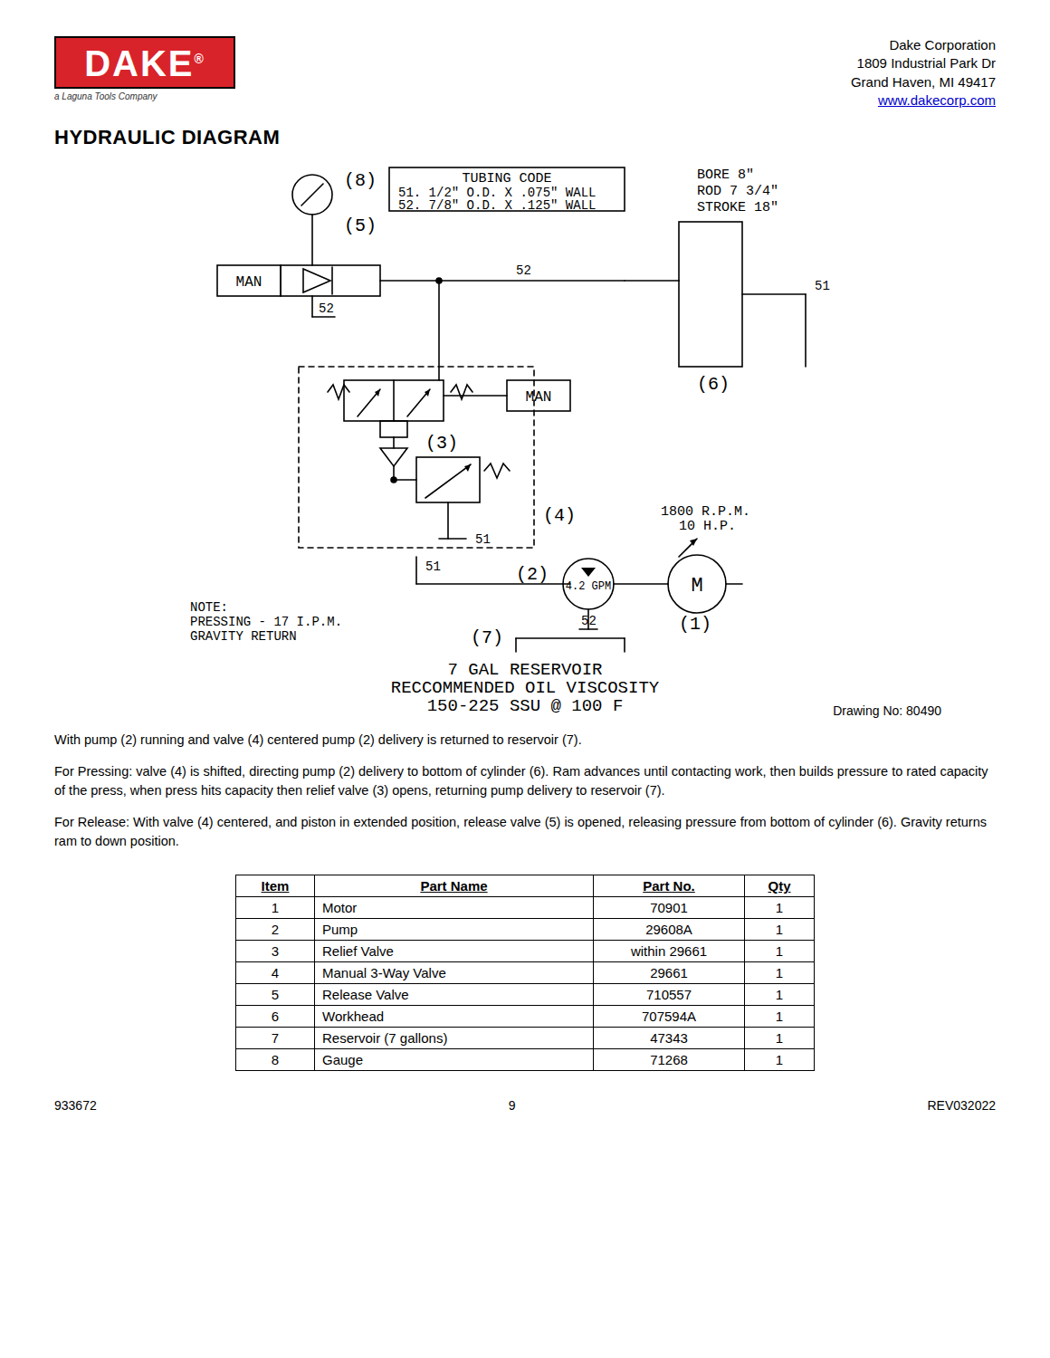DAKE®
a Laguna Tools Company
Dake Corporation
1809 Industrial Park Dr
Grand Haven, MI 49417
www.dakecorp.com
HYDRAULIC DIAGRAM
TUBING CODE 51. 1/2" O.D. X .075" WALL 52. 7/8" O.D. X .125" WALL BORE 8" ROD 7 3/4" STROKE 18" (8) (5) MAN 52 52 51 (6) MAN (3) (4) 51 51 4.2 GPM (2) M (1) 10 H.P. 1800 R.P.M. 52 (7) NOTE: PRESSING - 17 I.P.M. GRAVITY RETURN 7 GAL RESERVOIR RECCOMMENDED OIL VISCOSITY 150-225 SSU @ 100 F
Drawing No: 80490
With pump (2) running and valve (4) centered pump (2) delivery is returned to reservoir (7).
For Pressing: valve (4) is shifted, directing pump (2) delivery to bottom of cylinder (6). Ram advances until contacting work, then builds pressure to rated capacity of the press, when press hits capacity then relief valve (3) opens, returning pump delivery to reservoir (7).
For Release: With valve (4) centered, and piston in extended position, release valve (5) is opened, releasing pressure from bottom of cylinder (6). Gravity returns ram to down position.
| Item | Part Name | Part No. | Qty |
| --- | --- | --- | --- |
| 1 | Motor | 70901 | 1 |
| 2 | Pump | 29608A | 1 |
| 3 | Relief Valve | within 29661 | 1 |
| 4 | Manual 3-Way Valve | 29661 | 1 |
| 5 | Release Valve | 710557 | 1 |
| 6 | Workhead | 707594A | 1 |
| 7 | Reservoir (7 gallons) | 47343 | 1 |
| 8 | Gauge | 71268 | 1 |
933672
9
REV032022